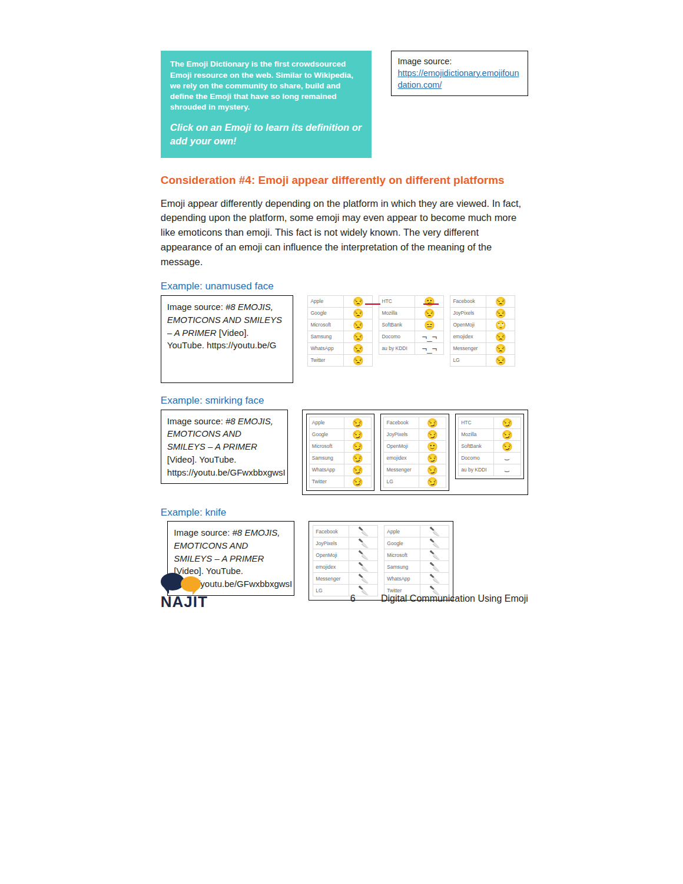The Emoji Dictionary is the first crowdsourced Emoji resource on the web. Similar to Wikipedia, we rely on the community to share, build and define the Emoji that have so long remained shrouded in mystery.
Click on an Emoji to learn its definition or add your own!
Image source:
https://emojidictionary.emojifoundation.com/
Consideration #4: Emoji appear differently on different platforms
Emoji appear differently depending on the platform in which they are viewed. In fact, depending upon the platform, some emoji may even appear to become much more like emoticons than emoji. This fact is not widely known. The very different appearance of an emoji can influence the interpretation of the meaning of the message.
Example: unamused face
Image source: #8 EMOJIS, EMOTICONS AND SMILEYS – A PRIMER [Video]. YouTube. https://youtu.be/G
| Apple | 😒 |
| Google | 😒 |
| Microsoft | 😒 |
| Samsung | 😒 |
| WhatsApp | 😒 |
| Twitter | 😒 |
| HTC | 😕 |
| Mozilla | 😒 |
| SoftBank | 😑 |
| Docomo | ¬_¬ |
| au by KDDI | ¬_¬ |
| Facebook | 😒 |
| JoyPixels | 😒 |
| OpenMoji | 🙄 |
| emojidex | 😒 |
| Messenger | 😒 |
| LG | 😒 |
Example: smirking face
Image source: #8 EMOJIS, EMOTICONS AND SMILEYS – A PRIMER [Video]. YouTube. https://youtu.be/GFwxbbxgwsI
| Apple | 😏 |
| Google | 😏 |
| Microsoft | 😏 |
| Samsung | 😏 |
| WhatsApp | 😏 |
| Twitter | 😏 |
| Facebook | 😏 |
| JoyPixels | 😏 |
| OpenMoji | 🙂 |
| emojidex | 😏 |
| Messenger | 😏 |
| LG | 😏 |
| HTC | 😏 |
| Mozilla | 😏 |
| SoftBank | 😏 |
| Docomo | ⌣ |
| au by KDDI | ⌣ |
Example: knife
Image source: #8 EMOJIS, EMOTICONS AND SMILEYS – A PRIMER [Video]. YouTube. https://youtu.be/GFwxbbxgwsI
| Facebook | 🔪 |
| JoyPixels | 🔪 |
| OpenMoji | 🔪 |
| emojidex | 🔪 |
| Messenger | 🔪 |
| LG | 🔪 |
| Apple | 🔪 |
| Google | 🔪 |
| Microsoft | 🔪 |
| Samsung | 🔪 |
| WhatsApp | 🔪 |
| Twitter | 🔪 |
NAJIT
6 Digital Communication Using Emoji